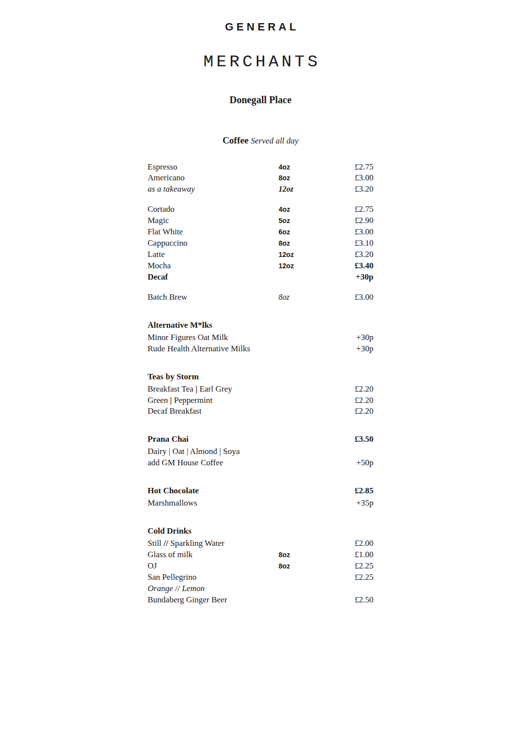GENERAL
MERCHANTS
Donegall Place
Coffee Served all day
| Espresso | 4oz | £2.75 |
| Americano | 8oz | £3.00 |
| as a takeaway | 12oz | £3.20 |
| Cortado | 4oz | £2.75 |
| Magic | 5oz | £2.90 |
| Flat White | 6oz | £3.00 |
| Cappuccino | 8oz | £3.10 |
| Latte | 12oz | £3.20 |
| Mocha | 12oz | £3.40 |
| Decaf | | +30p |
| Batch Brew | 8oz | £3.00 |
| Alternative M*lks |
| Minor Figures Oat Milk | +30p |
| Rude Health Alternative Milks | +30p |
| Teas by Storm |
| Breakfast Tea / Earl Grey | £2.20 |
| Green / Peppermint | £2.20 |
| Decaf Breakfast | £2.20 |
| Prana Chai | £3.50 |
| Dairy / Oat / Almond / Soya |
| add GM House Coffee | +50p |
| Hot Chocolate | £2.85 |
| Marshmallows | +35p |
| Cold Drinks |
| Still // Sparkling Water | £2.00 |
| Glass of milk | 8oz | £1.00 |
| OJ | 8oz | £2.25 |
| San Pellegrino | £2.25 |
| Orange // Lemon |
| Bundaberg Ginger Beer | £2.50 |